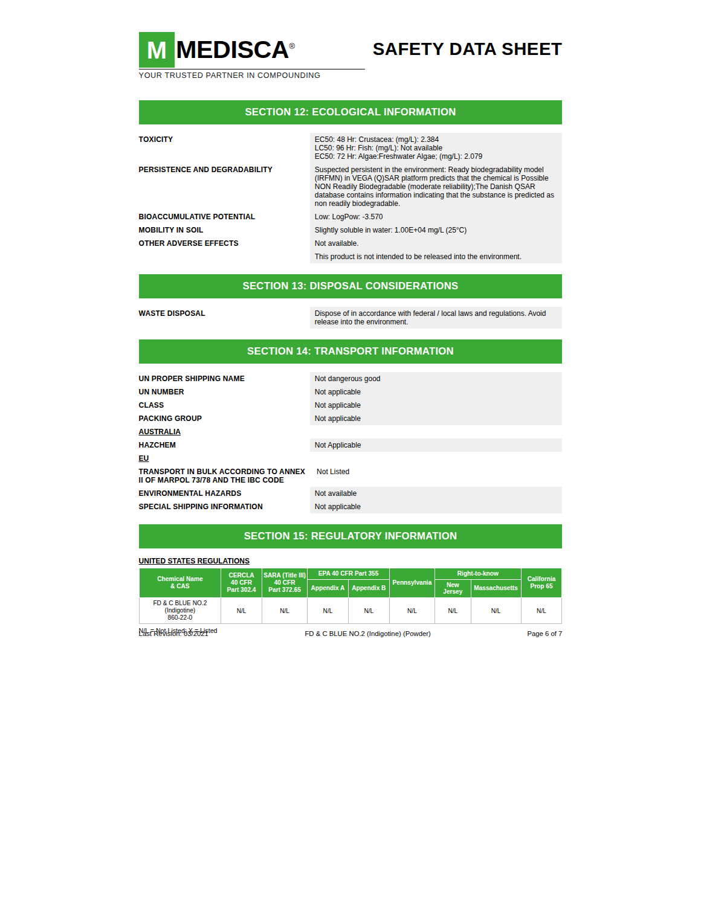M
MEDISCA®
YOUR TRUSTED PARTNER IN COMPOUNDING
SAFETY DATA SHEET
SECTION 12: ECOLOGICAL INFORMATION
| TOXICITY | EC50: 48 Hr: Crustacea: (mg/L): 2.384 LC50: 96 Hr: Fish: (mg/L): Not available EC50: 72 Hr: Algae:Freshwater Algae; (mg/L): 2.079 |
| PERSISTENCE AND DEGRADABILITY | Suspected persistent in the environment: Ready biodegradability model (IRFMN) in VEGA (Q)SAR platform predicts that the chemical is Possible NON Readily Biodegradable (moderate reliability);The Danish QSAR database contains information indicating that the substance is predicted as non readily biodegradable. |
| BIOACCUMULATIVE POTENTIAL | Low: LogPow: -3.570 |
| MOBILITY IN SOIL | Slightly soluble in water: 1.00E+04 mg/L (25°C) |
| OTHER ADVERSE EFFECTS | Not available. |
| | This product is not intended to be released into the environment. |
SECTION 13: DISPOSAL CONSIDERATIONS
| WASTE DISPOSAL | Dispose of in accordance with federal / local laws and regulations. Avoid release into the environment. |
SECTION 14: TRANSPORT INFORMATION
| UN PROPER SHIPPING NAME | Not dangerous good |
| UN NUMBER | Not applicable |
| CLASS | Not applicable |
| PACKING GROUP | Not applicable |
| AUSTRALIA |
| HAZCHEM | Not Applicable |
| EU |
| TRANSPORT IN BULK ACCORDING TO ANNEX II OF MARPOL 73/78 AND THE IBC CODE | Not Listed |
| ENVIRONMENTAL HAZARDS | Not available |
| SPECIAL SHIPPING INFORMATION | Not applicable |
SECTION 15: REGULATORY INFORMATION
UNITED STATES REGULATIONS
| Chemical Name & CAS | CERCLA 40 CFR Part 302.4 | SARA (Title III) 40 CFR Part 372.65 | EPA 40 CFR Part 355 | Pennsylvania | Right-to-know | California Prop 65 |
| --- | --- | --- | --- | --- | --- | --- |
| Appendix A | Appendix B | New Jersey | Massachusetts |
| FD & C BLUE NO.2 (Indigotine) 860-22-0 | N/L | N/L | N/L | N/L | N/L | N/L | N/L | N/L |
N/L = Not Listed; X = Listed
Last Revision: 03/2021
FD & C BLUE NO.2 (Indigotine) (Powder)
Page 6 of 7